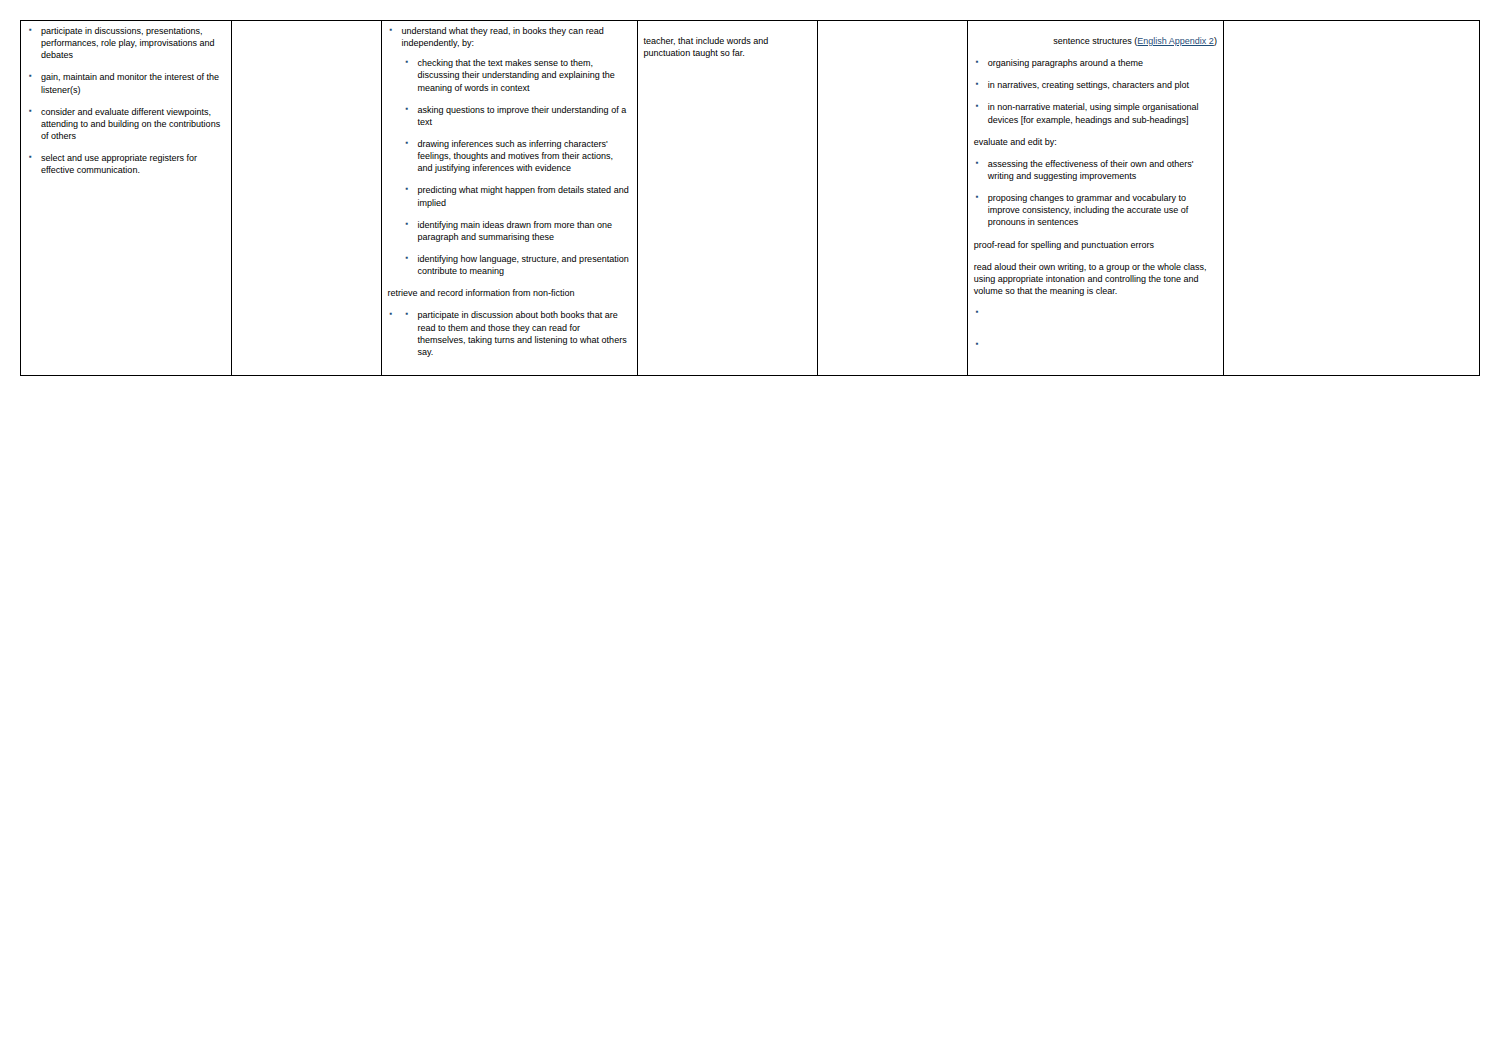| participate in discussions, presentations, performances, role play, improvisations and debates gain, maintain and monitor the interest of the listener(s) consider and evaluate different viewpoints, attending to and building on the contributions of others select and use appropriate registers for effective communication. | | understand what they read, in books they can read independently, by: checking that the text makes sense to them, discussing their understanding and explaining the meaning of words in context asking questions to improve their understanding of a text drawing inferences such as inferring characters' feelings, thoughts and motives from their actions, and justifying inferences with evidence predicting what might happen from details stated and implied identifying main ideas drawn from more than one paragraph and summarising these identifying how language, structure, and presentation contribute to meaning retrieve and record information from non-fiction participate in discussion about both books that are read to them and those they can read for themselves, taking turns and listening to what others say. | teacher, that include words and punctuation taught so far. | | sentence structures ( English Appendix 2 ) organising paragraphs around a theme in narratives, creating settings, characters and plot in non-narrative material, using simple organisational devices [for example, headings and sub-headings] evaluate and edit by: assessing the effectiveness of their own and others' writing and suggesting improvements proposing changes to grammar and vocabulary to improve consistency, including the accurate use of pronouns in sentences proof-read for spelling and punctuation errors read aloud their own writing, to a group or the whole class, using appropriate intonation and controlling the tone and volume so that the meaning is clear. | |